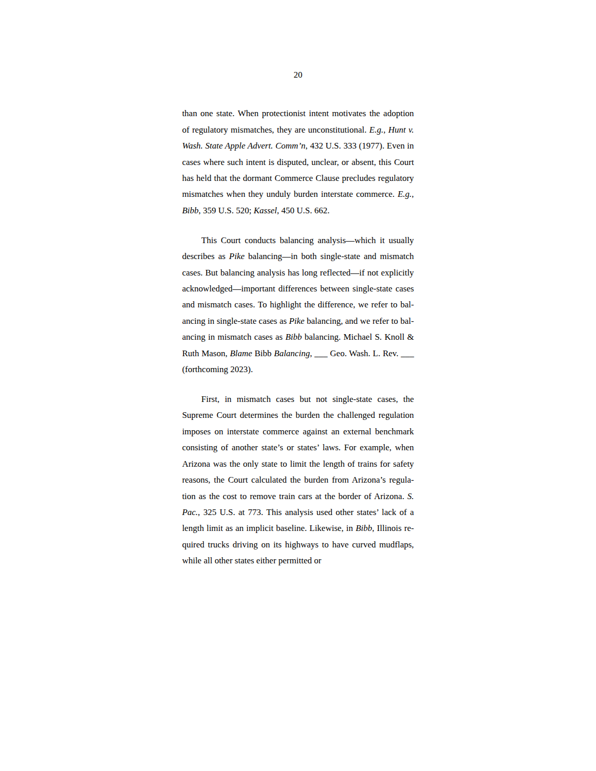20
than one state. When protectionist intent motivates the adoption of regulatory mismatches, they are unconstitutional. E.g., Hunt v. Wash. State Apple Advert. Comm’n, 432 U.S. 333 (1977). Even in cases where such intent is disputed, unclear, or absent, this Court has held that the dormant Commerce Clause precludes regulatory mismatches when they unduly burden interstate commerce. E.g., Bibb, 359 U.S. 520; Kassel, 450 U.S. 662.
This Court conducts balancing analysis—which it usually describes as Pike balancing—in both single-state and mismatch cases. But balancing analysis has long reflected—if not explicitly acknowledged—important differences between single-state cases and mismatch cases. To highlight the difference, we refer to balancing in single-state cases as Pike balancing, and we refer to balancing in mismatch cases as Bibb balancing. Michael S. Knoll & Ruth Mason, Blame Bibb Balancing, ___ Geo. Wash. L. Rev. ___ (forthcoming 2023).
First, in mismatch cases but not single-state cases, the Supreme Court determines the burden the challenged regulation imposes on interstate commerce against an external benchmark consisting of another state’s or states’ laws. For example, when Arizona was the only state to limit the length of trains for safety reasons, the Court calculated the burden from Arizona’s regulation as the cost to remove train cars at the border of Arizona. S. Pac., 325 U.S. at 773. This analysis used other states’ lack of a length limit as an implicit baseline. Likewise, in Bibb, Illinois required trucks driving on its highways to have curved mudflaps, while all other states either permitted or